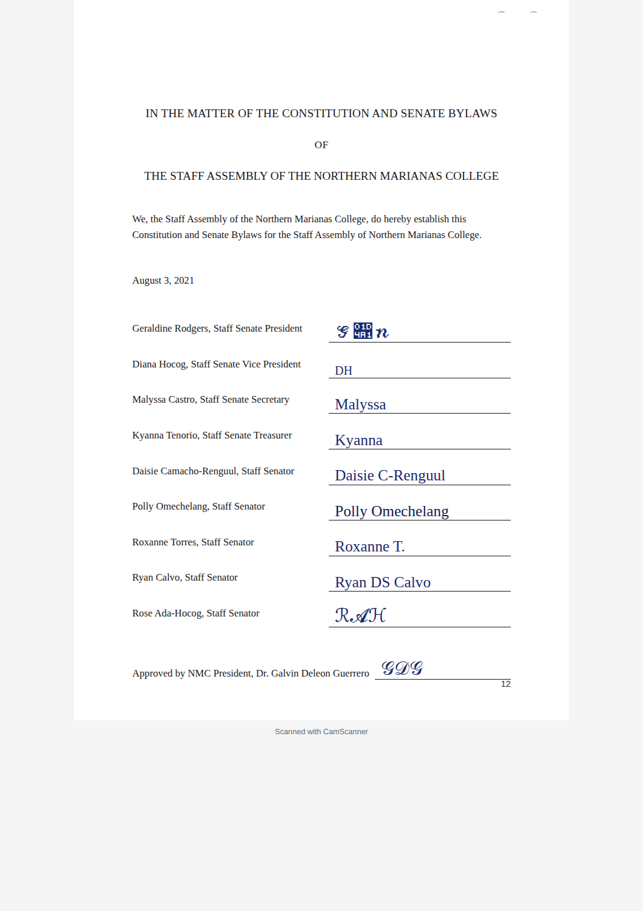⌒ ⌒
IN THE MATTER OF THE CONSTITUTION AND SENATE BYLAWS
OF
THE STAFF ASSEMBLY OF THE NORTHERN MARIANAS COLLEGE
We, the Staff Assembly of the Northern Marianas College, do hereby establish this Constitution and Senate Bylaws for the Staff Assembly of Northern Marianas College.
August 3, 2021
| Geraldine Rodgers, Staff Senate President | 𝒢𝒡𝓃 |
| Diana Hocog, Staff Senate Vice President | DH |
| Malyssa Castro, Staff Senate Secretary | Malyssa |
| Kyanna Tenorio, Staff Senate Treasurer | Kyanna |
| Daisie Camacho-Renguul, Staff Senator | Daisie C-Renguul |
| Polly Omechelang, Staff Senator | Polly Omechelang |
| Roxanne Torres, Staff Senator | Roxanne T. |
| Ryan Calvo, Staff Senator | Ryan DS Calvo |
| Rose Ada-Hocog, Staff Senator | ℛ𝓐ℋ |
Approved by NMC President, Dr. Galvin Deleon Guerrero 𝒢𝒟𝒢
12
Scanned with CamScanner